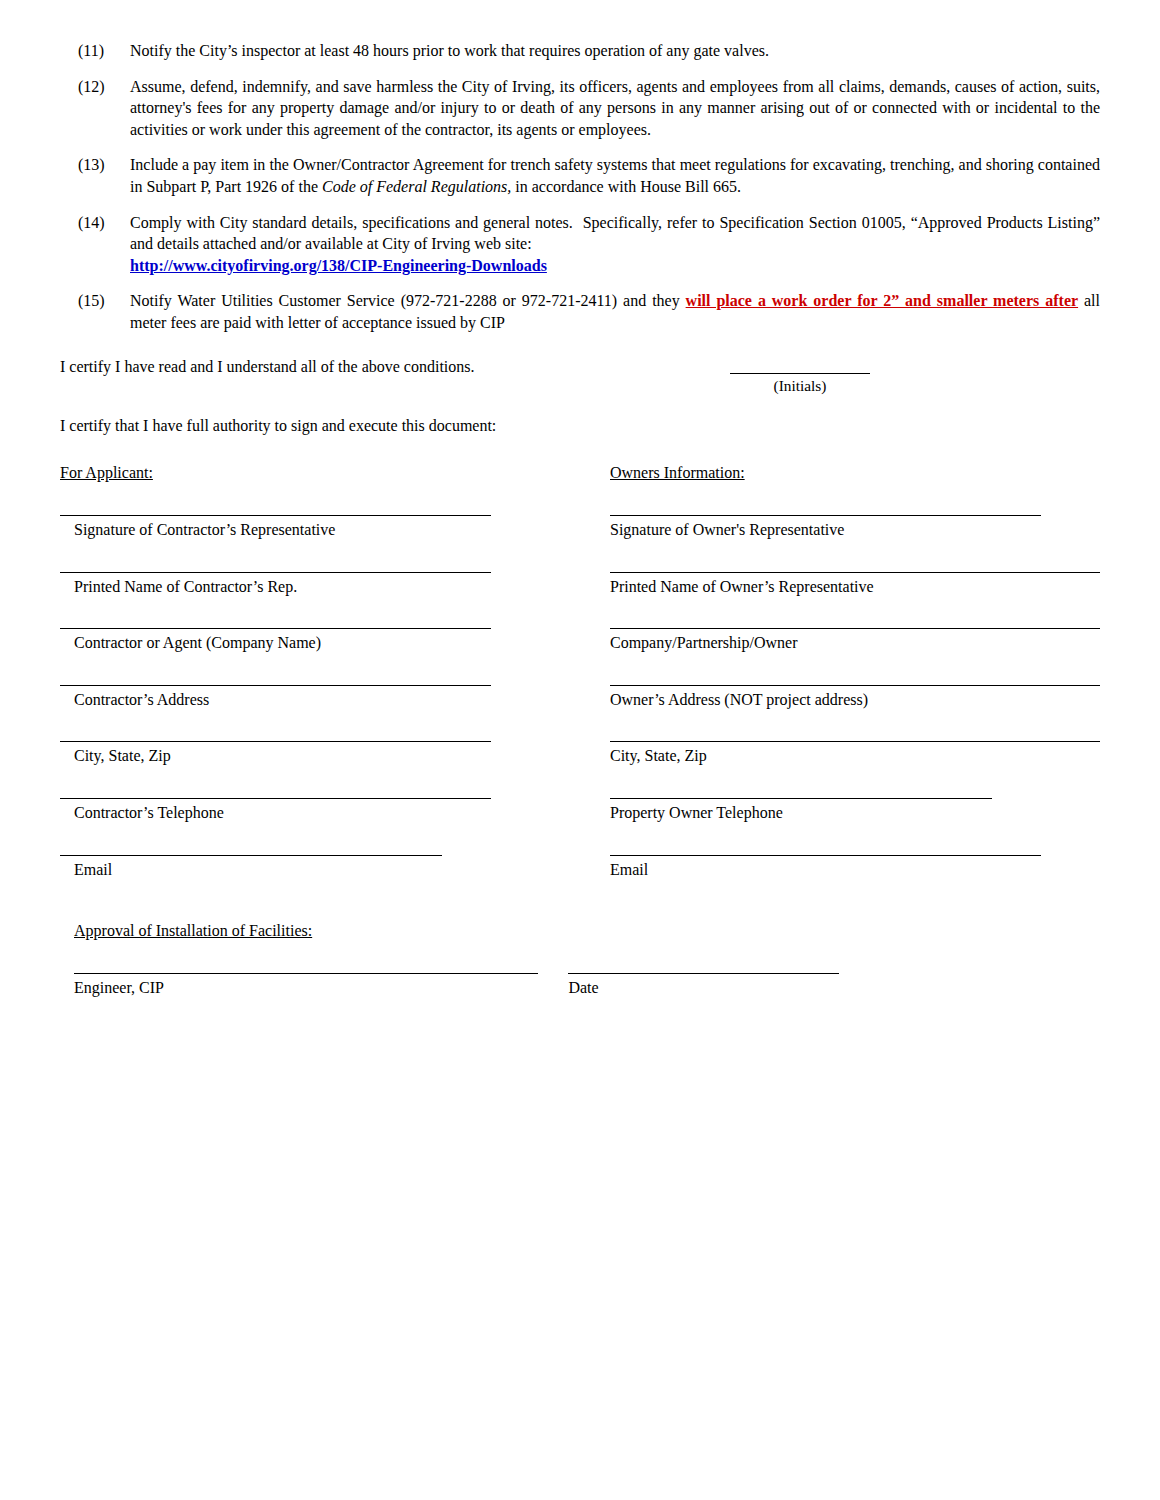(11)
Notify the City’s inspector at least 48 hours prior to work that requires operation of any gate valves.
(12)
Assume, defend, indemnify, and save harmless the City of Irving, its officers, agents and employees from all claims, demands, causes of action, suits, attorney's fees for any property damage and/or injury to or death of any persons in any manner arising out of or connected with or incidental to the activities or work under this agreement of the contractor, its agents or employees.
(13)
Include a pay item in the Owner/Contractor Agreement for trench safety systems that meet regulations for excavating, trenching, and shoring contained in Subpart P, Part 1926 of the Code of Federal Regulations, in accordance with House Bill 665.
(14)
Comply with City standard details, specifications and general notes. Specifically, refer to Specification Section 01005, “Approved Products Listing” and details attached and/or available at City of Irving web site:
http://www.cityofirving.org/138/CIP-Engineering-Downloads
(15)
Notify Water Utilities Customer Service (972-721-2288 or 972-721-2411) and they will place a work order for 2” and smaller meters after all meter fees are paid with letter of acceptance issued by CIP
I certify I have read and I understand all of the above conditions.
(Initials)
I certify that I have full authority to sign and execute this document:
| For Applicant: Signature of Contractor’s Representative Printed Name of Contractor’s Rep. Contractor or Agent (Company Name) Contractor’s Address City, State, Zip Contractor’s Telephone Email | Owners Information: Signature of Owner's Representative Printed Name of Owner’s Representative Company/Partnership/Owner Owner’s Address (NOT project address) City, State, Zip Property Owner Telephone Email |
Approval of Installation of Facilities:
Engineer, CIP
Date